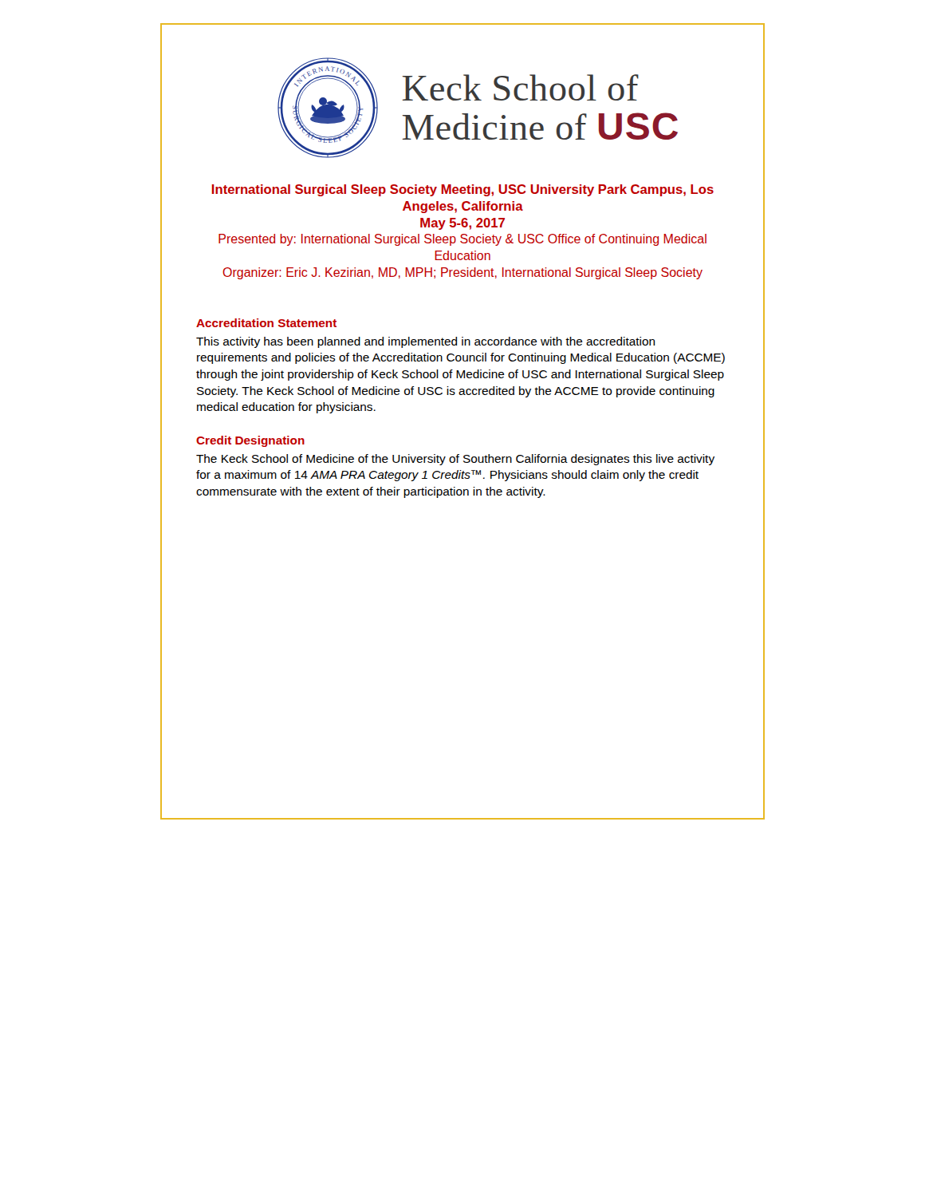INTERNATIONAL SURGICAL SLEEP SOCIETY
Keck School of Medicine of USC
International Surgical Sleep Society Meeting, USC University Park Campus, Los Angeles, California
May 5-6, 2017
Presented by: International Surgical Sleep Society & USC Office of Continuing Medical Education
Organizer: Eric J. Kezirian, MD, MPH; President, International Surgical Sleep Society
Accreditation Statement
This activity has been planned and implemented in accordance with the accreditation requirements and policies of the Accreditation Council for Continuing Medical Education (ACCME) through the joint providership of Keck School of Medicine of USC and International Surgical Sleep Society. The Keck School of Medicine of USC is accredited by the ACCME to provide continuing medical education for physicians.
Credit Designation
The Keck School of Medicine of the University of Southern California designates this live activity for a maximum of 14 AMA PRA Category 1 Credits™. Physicians should claim only the credit commensurate with the extent of their participation in the activity.